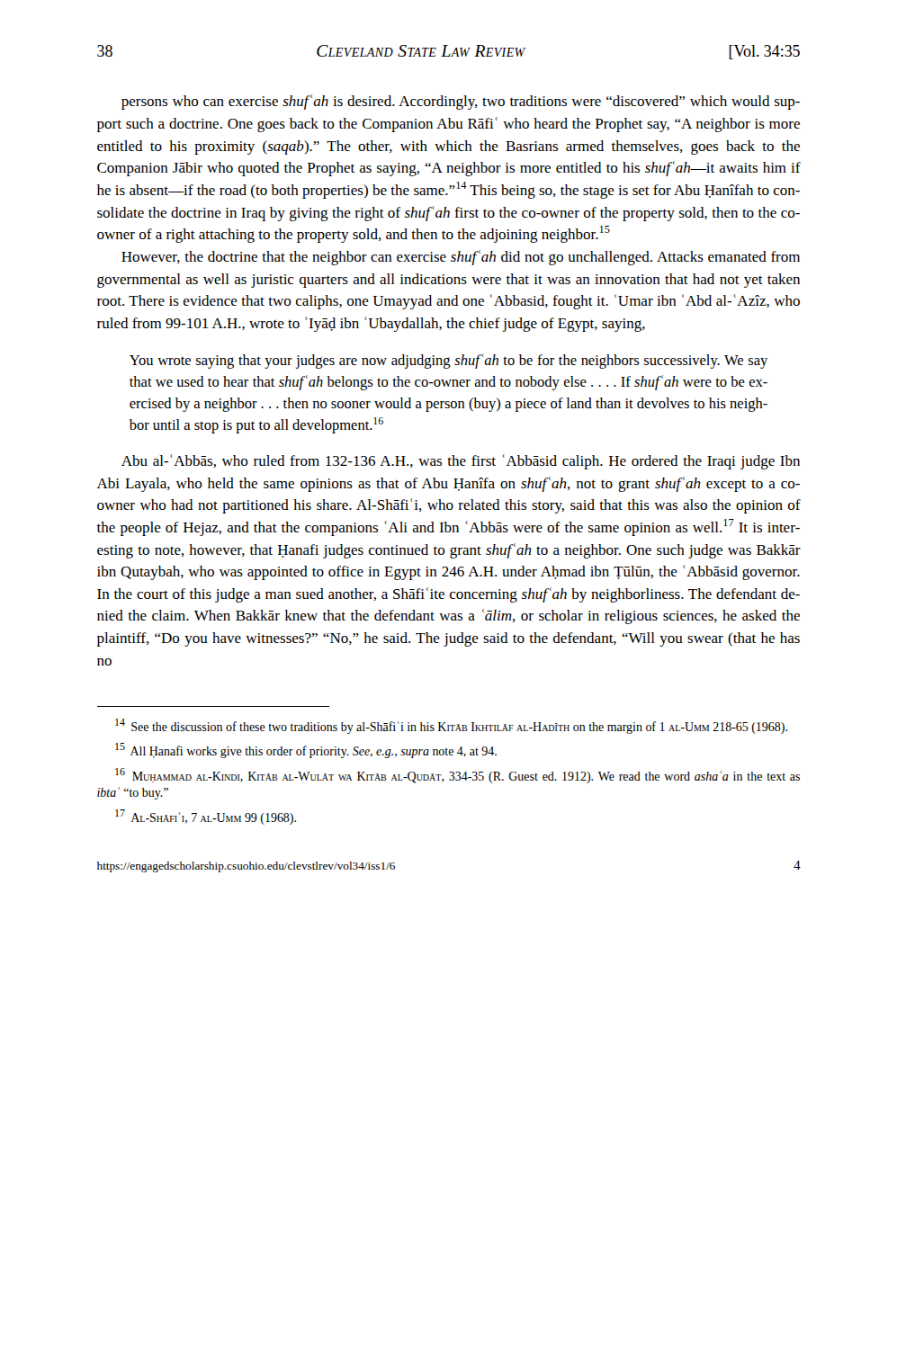38 Cleveland State Law Review [Vol. 34:35
persons who can exercise shufʿah is desired. Accordingly, two traditions were “discovered” which would support such a doctrine. One goes back to the Companion Abu Rāfiʿ who heard the Prophet say, “A neighbor is more entitled to his proximity (saqab).” The other, with which the Basrians armed themselves, goes back to the Companion Jābir who quoted the Prophet as saying, “A neighbor is more entitled to his shufʿah—it awaits him if he is absent—if the road (to both properties) be the same.”14 This being so, the stage is set for Abu Ḥanîfah to consolidate the doctrine in Iraq by giving the right of shufʿah first to the co-owner of the property sold, then to the co-owner of a right attaching to the property sold, and then to the adjoining neighbor.15
However, the doctrine that the neighbor can exercise shufʿah did not go unchallenged. Attacks emanated from governmental as well as juristic quarters and all indications were that it was an innovation that had not yet taken root. There is evidence that two caliphs, one Umayyad and one ʿAbbasid, fought it. ʿUmar ibn ʿAbd al-ʿAzîz, who ruled from 99-101 A.H., wrote to ʿIyāḍ ibn ʿUbaydallah, the chief judge of Egypt, saying,
You wrote saying that your judges are now adjudging shufʿah to be for the neighbors successively. We say that we used to hear that shufʿah belongs to the co-owner and to nobody else . . . . If shufʿah were to be exercised by a neighbor . . . then no sooner would a person (buy) a piece of land than it devolves to his neighbor until a stop is put to all development.16
Abu al-ʿAbbās, who ruled from 132-136 A.H., was the first ʿAbbāsid caliph. He ordered the Iraqi judge Ibn Abi Layala, who held the same opinions as that of Abu Ḥanîfa on shufʿah, not to grant shufʿah except to a co-owner who had not partitioned his share. Al-Shāfiʿi, who related this story, said that this was also the opinion of the people of Hejaz, and that the companions ʿAli and Ibn ʿAbbās were of the same opinion as well.17 It is interesting to note, however, that Ḥanafi judges continued to grant shufʿah to a neighbor. One such judge was Bakkār ibn Qutaybah, who was appointed to office in Egypt in 246 A.H. under Aḥmad ibn Ṭūlūn, the ʿAbbāsid governor. In the court of this judge a man sued another, a Shāfiʿite concerning shufʿah by neighborliness. The defendant denied the claim. When Bakkār knew that the defendant was a ʿālim, or scholar in religious sciences, he asked the plaintiff, “Do you have witnesses?” “No,” he said. The judge said to the defendant, “Will you swear (that he has no
14 See the discussion of these two traditions by al-Shāfiʿi in his Kitāb Ikhtilāf al-Hadîth on the margin of 1 al-Umm 218-65 (1968).
15 All Ḥanafi works give this order of priority. See, e.g., supra note 4, at 94.
16 Muḥammad al-Kindi, Kitāb al-Wulāt wa Kitāb al-Qudāt, 334-35 (R. Guest ed. 1912). We read the word ashaʿa in the text as ibtaʿ “to buy.”
17 Al-Shāfiʿi, 7 al-Umm 99 (1968).
https://engagedscholarship.csuohio.edu/clevstlrev/vol34/iss1/6 4